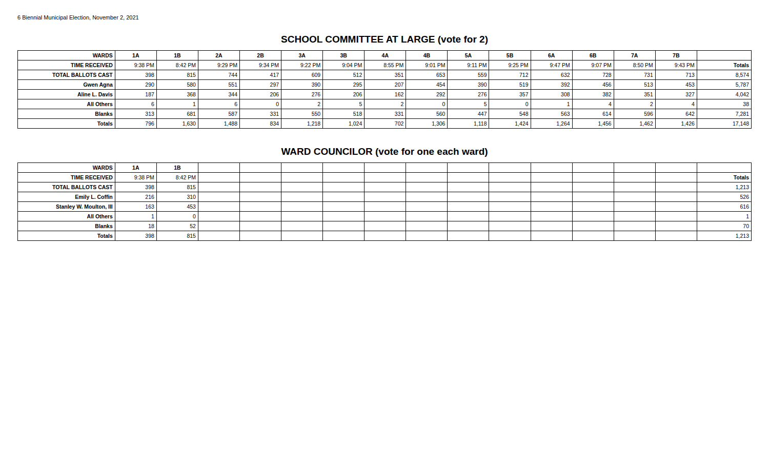6 Biennial Municipal Election, November 2, 2021
SCHOOL COMMITTEE AT LARGE (vote for 2)
| | WARDS | 1A | 1B | 2A | 2B | 3A | 3B | 4A | 4B | 5A | 5B | 6A | 6B | 7A | 7B | |
| --- | --- | --- | --- | --- | --- | --- | --- | --- | --- | --- | --- | --- | --- | --- | --- | --- |
| SCHOOL COMMITTEE AT LARGE | TIME RECEIVED | 9:38 PM | 8:42 PM | 9:29 PM | 9:34 PM | 9:22 PM | 9:04 PM | 8:55 PM | 9:01 PM | 9:11 PM | 9:25 PM | 9:47 PM | 9:07 PM | 8:50 PM | 9:43 PM | Totals |
| TOTAL BALLOTS CAST | 398 | 815 | 744 | 417 | 609 | 512 | 351 | 653 | 559 | 712 | 632 | 728 | 731 | 713 | 8,574 |
| Gwen Agna | 290 | 580 | 551 | 297 | 390 | 295 | 207 | 454 | 390 | 519 | 392 | 456 | 513 | 453 | 5,787 |
| Aline L. Davis | 187 | 368 | 344 | 206 | 276 | 206 | 162 | 292 | 276 | 357 | 308 | 382 | 351 | 327 | 4,042 |
| All Others | 6 | 1 | 6 | 0 | 2 | 5 | 2 | 0 | 5 | 0 | 1 | 4 | 2 | 4 | 38 |
| Blanks | 313 | 681 | 587 | 331 | 550 | 518 | 331 | 560 | 447 | 548 | 563 | 614 | 596 | 642 | 7,281 |
| | Totals | 796 | 1,630 | 1,488 | 834 | 1,218 | 1,024 | 702 | 1,306 | 1,118 | 1,424 | 1,264 | 1,456 | 1,462 | 1,426 | 17,148 |
WARD COUNCILOR (vote for one each ward)
| | WARDS | 1A | 1B | | | | | | | | | | | | | |
| --- | --- | --- | --- | --- | --- | --- | --- | --- | --- | --- | --- | --- | --- | --- | --- | --- |
| WARD 1 COUNCILOR | TIME RECEIVED | 9:38 PM | 8:42 PM | | | | | | | | | | | | | Totals |
| TOTAL BALLOTS CAST | 398 | 815 | | | | | | | | | | | | | 1,213 |
| Emily L. Coffin | 216 | 310 | | | | | | | | | | | | | 526 |
| Stanley W. Moulton, III | 163 | 453 | | | | | | | | | | | | | 616 |
| All Others | 1 | 0 | | | | | | | | | | | | | 1 |
| Blanks | 18 | 52 | | | | | | | | | | | | | 70 |
| | Totals | 398 | 815 | | | | | | | | | | | | | 1,213 |